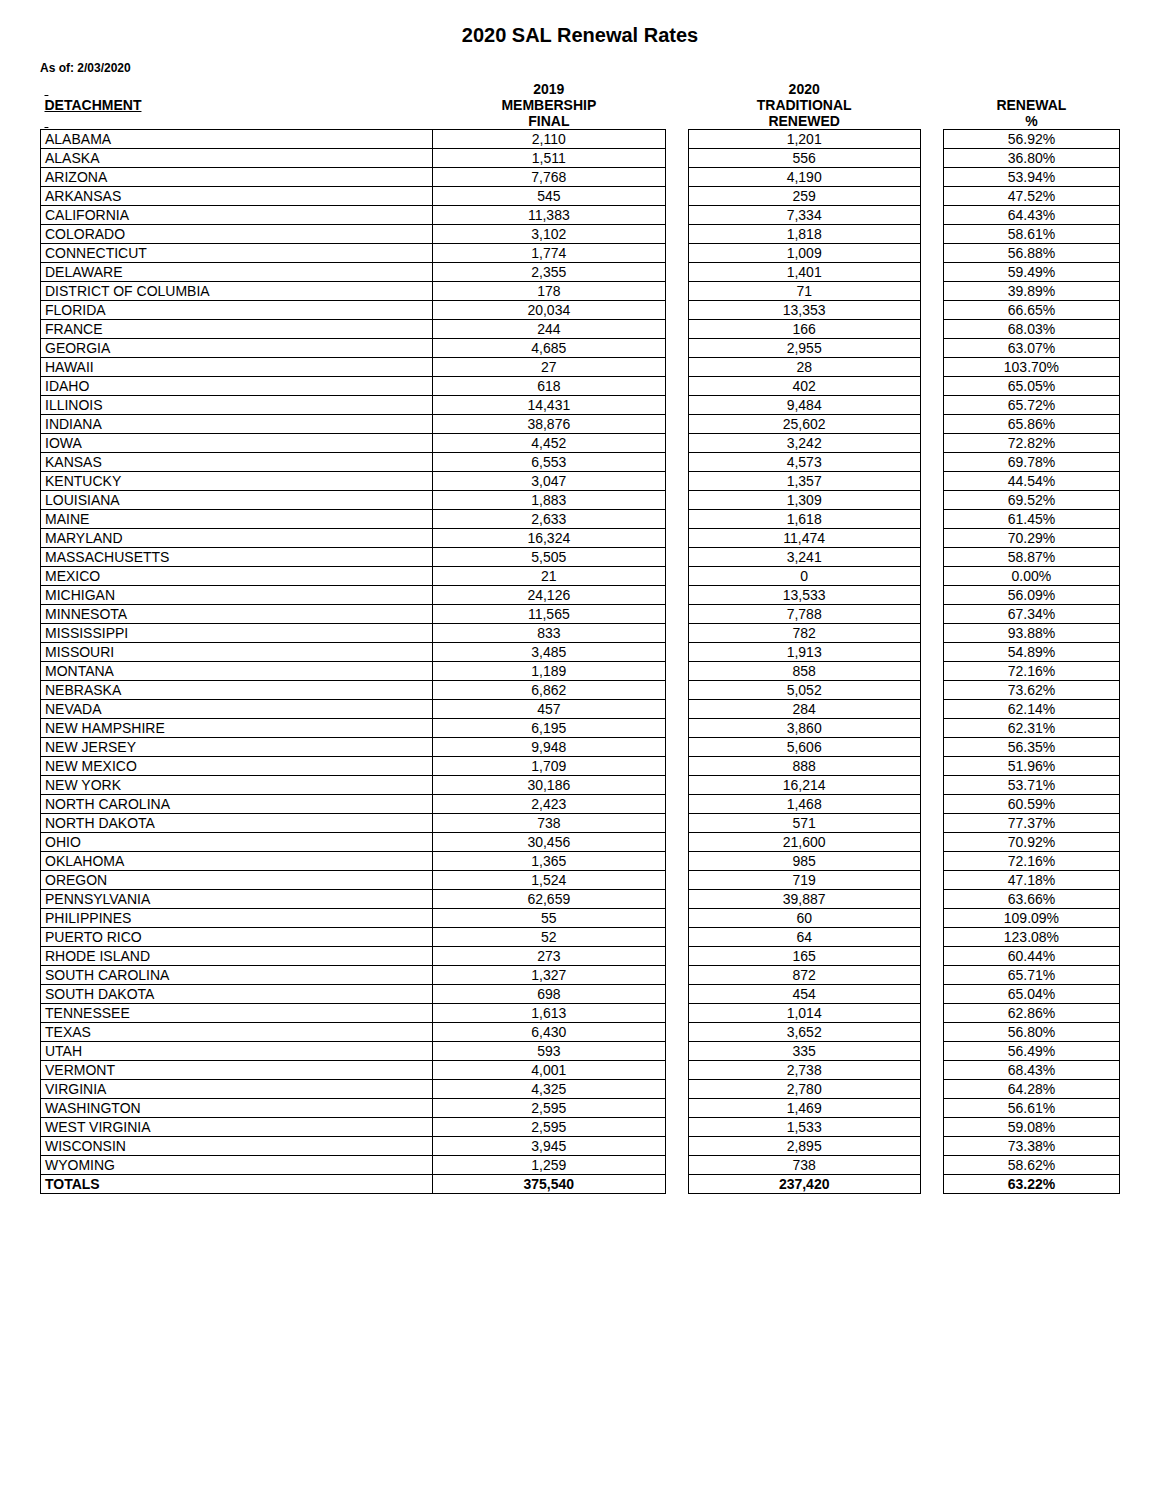2020 SAL Renewal Rates
As of: 2/03/2020
| | 2019 | | 2020 | | |
| --- | --- | --- | --- | --- | --- |
| DETACHMENT | MEMBERSHIP | | TRADITIONAL | | RENEWAL |
| | FINAL | | RENEWED | | % |
| ALABAMA | 2,110 | | 1,201 | | 56.92% |
| ALASKA | 1,511 | | 556 | | 36.80% |
| ARIZONA | 7,768 | | 4,190 | | 53.94% |
| ARKANSAS | 545 | | 259 | | 47.52% |
| CALIFORNIA | 11,383 | | 7,334 | | 64.43% |
| COLORADO | 3,102 | | 1,818 | | 58.61% |
| CONNECTICUT | 1,774 | | 1,009 | | 56.88% |
| DELAWARE | 2,355 | | 1,401 | | 59.49% |
| DISTRICT OF COLUMBIA | 178 | | 71 | | 39.89% |
| FLORIDA | 20,034 | | 13,353 | | 66.65% |
| FRANCE | 244 | | 166 | | 68.03% |
| GEORGIA | 4,685 | | 2,955 | | 63.07% |
| HAWAII | 27 | | 28 | | 103.70% |
| IDAHO | 618 | | 402 | | 65.05% |
| ILLINOIS | 14,431 | | 9,484 | | 65.72% |
| INDIANA | 38,876 | | 25,602 | | 65.86% |
| IOWA | 4,452 | | 3,242 | | 72.82% |
| KANSAS | 6,553 | | 4,573 | | 69.78% |
| KENTUCKY | 3,047 | | 1,357 | | 44.54% |
| LOUISIANA | 1,883 | | 1,309 | | 69.52% |
| MAINE | 2,633 | | 1,618 | | 61.45% |
| MARYLAND | 16,324 | | 11,474 | | 70.29% |
| MASSACHUSETTS | 5,505 | | 3,241 | | 58.87% |
| MEXICO | 21 | | 0 | | 0.00% |
| MICHIGAN | 24,126 | | 13,533 | | 56.09% |
| MINNESOTA | 11,565 | | 7,788 | | 67.34% |
| MISSISSIPPI | 833 | | 782 | | 93.88% |
| MISSOURI | 3,485 | | 1,913 | | 54.89% |
| MONTANA | 1,189 | | 858 | | 72.16% |
| NEBRASKA | 6,862 | | 5,052 | | 73.62% |
| NEVADA | 457 | | 284 | | 62.14% |
| NEW HAMPSHIRE | 6,195 | | 3,860 | | 62.31% |
| NEW JERSEY | 9,948 | | 5,606 | | 56.35% |
| NEW MEXICO | 1,709 | | 888 | | 51.96% |
| NEW YORK | 30,186 | | 16,214 | | 53.71% |
| NORTH CAROLINA | 2,423 | | 1,468 | | 60.59% |
| NORTH DAKOTA | 738 | | 571 | | 77.37% |
| OHIO | 30,456 | | 21,600 | | 70.92% |
| OKLAHOMA | 1,365 | | 985 | | 72.16% |
| OREGON | 1,524 | | 719 | | 47.18% |
| PENNSYLVANIA | 62,659 | | 39,887 | | 63.66% |
| PHILIPPINES | 55 | | 60 | | 109.09% |
| PUERTO RICO | 52 | | 64 | | 123.08% |
| RHODE ISLAND | 273 | | 165 | | 60.44% |
| SOUTH CAROLINA | 1,327 | | 872 | | 65.71% |
| SOUTH DAKOTA | 698 | | 454 | | 65.04% |
| TENNESSEE | 1,613 | | 1,014 | | 62.86% |
| TEXAS | 6,430 | | 3,652 | | 56.80% |
| UTAH | 593 | | 335 | | 56.49% |
| VERMONT | 4,001 | | 2,738 | | 68.43% |
| VIRGINIA | 4,325 | | 2,780 | | 64.28% |
| WASHINGTON | 2,595 | | 1,469 | | 56.61% |
| WEST VIRGINIA | 2,595 | | 1,533 | | 59.08% |
| WISCONSIN | 3,945 | | 2,895 | | 73.38% |
| WYOMING | 1,259 | | 738 | | 58.62% |
| TOTALS | 375,540 | | 237,420 | | 63.22% |